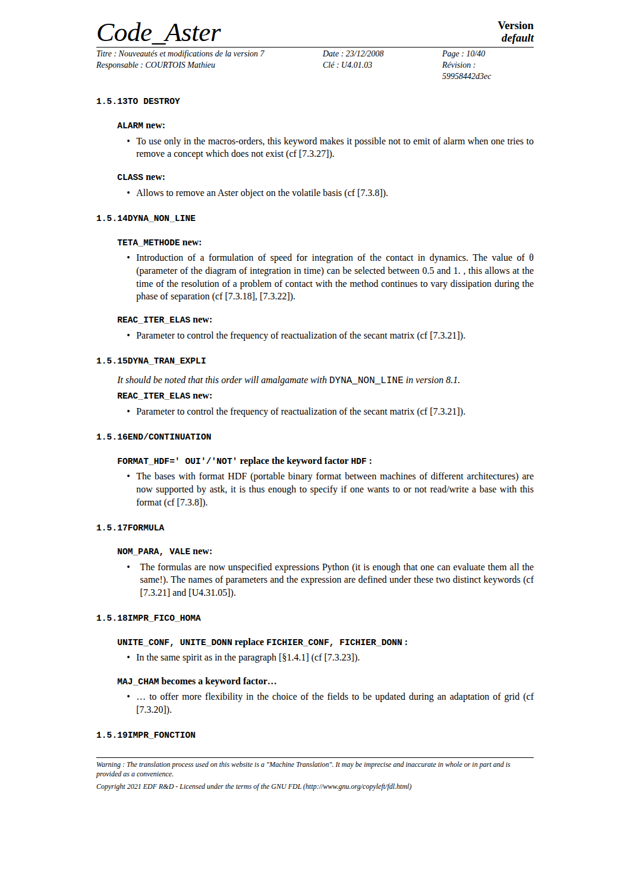Code_Aster
Version
default
Titre : Nouveautés et modifications de la version 7
Responsable : COURTOIS Mathieu
Date : 23/12/2008
Clé : U4.01.03
Page : 10/40
Révision :
59958442d3ec
1.5.13 TO DESTROY
ALARM new:
To use only in the macros-orders, this keyword makes it possible not to emit of alarm when one tries to remove a concept which does not exist (cf [7.3.27]).
CLASS new:
Allows to remove an Aster object on the volatile basis (cf [7.3.8]).
1.5.14 DYNA_NON_LINE
TETA_METHODE new:
Introduction of a formulation of speed for integration of the contact in dynamics. The value of θ (parameter of the diagram of integration in time) can be selected between 0.5 and 1. , this allows at the time of the resolution of a problem of contact with the method continues to vary dissipation during the phase of separation (cf [7.3.18], [7.3.22]).
REAC_ITER_ELAS new:
Parameter to control the frequency of reactualization of the secant matrix (cf [7.3.21]).
1.5.15 DYNA_TRAN_EXPLI
It should be noted that this order will amalgamate with DYNA_NON_LINE in version 8.1.
REAC_ITER_ELAS new:
Parameter to control the frequency of reactualization of the secant matrix (cf [7.3.21]).
1.5.16 END/CONTINUATION
FORMAT_HDF=' OUI'/'NOT' replace the keyword factor HDF :
The bases with format HDF (portable binary format between machines of different architectures) are now supported by astk, it is thus enough to specify if one wants to or not read/write a base with this format (cf [7.3.8]).
1.5.17 FORMULA
NOM_PARA, VALE new:
The formulas are now unspecified expressions Python (it is enough that one can evaluate them all the same!). The names of parameters and the expression are defined under these two distinct keywords (cf [7.3.21] and [U4.31.05]).
1.5.18 IMPR_FICO_HOMA
UNITE_CONF, UNITE_DONN replace FICHIER_CONF, FICHIER_DONN :
In the same spirit as in the paragraph [§1.4.1] (cf [7.3.23]).
MAJ_CHAM becomes a keyword factor…
… to offer more flexibility in the choice of the fields to be updated during an adaptation of grid (cf [7.3.20]).
1.5.19 IMPR_FONCTION
Warning : The translation process used on this website is a "Machine Translation". It may be imprecise and inaccurate in whole or in part and is provided as a convenience.
Copyright 2021 EDF R&D - Licensed under the terms of the GNU FDL (http://www.gnu.org/copyleft/fdl.html)